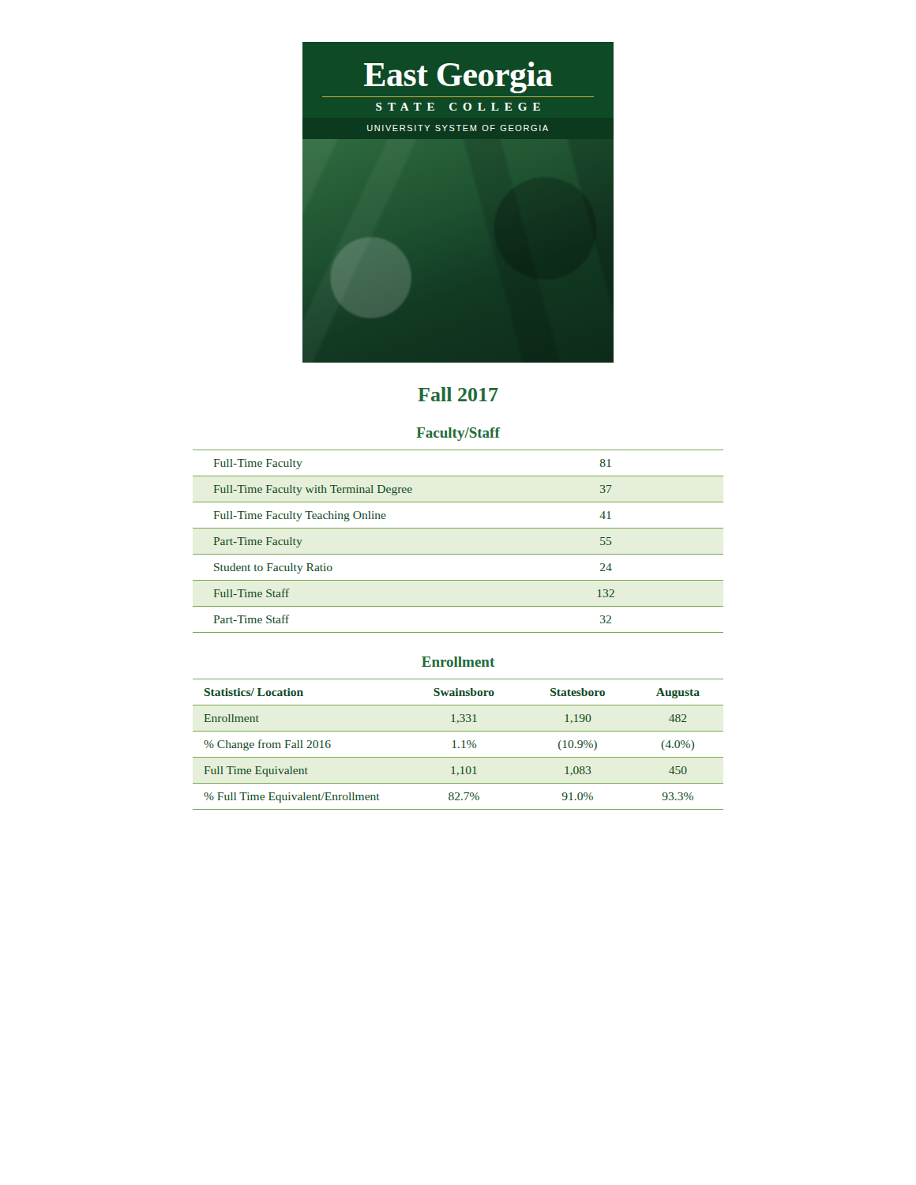East Georgia
STATE COLLEGE
UNIVERSITY SYSTEM OF GEORGIA
Fall 2017
Faculty/Staff
| Full-Time Faculty | 81 |
| Full-Time Faculty with Terminal Degree | 37 |
| Full-Time Faculty Teaching Online | 41 |
| Part-Time Faculty | 55 |
| Student to Faculty Ratio | 24 |
| Full-Time Staff | 132 |
| Part-Time Staff | 32 |
Enrollment
| Statistics/ Location | Swainsboro | Statesboro | Augusta |
| --- | --- | --- | --- |
| Enrollment | 1,331 | 1,190 | 482 |
| % Change from Fall 2016 | 1.1% | (10.9%) | (4.0%) |
| Full Time Equivalent | 1,101 | 1,083 | 450 |
| % Full Time Equivalent/Enrollment | 82.7% | 91.0% | 93.3% |